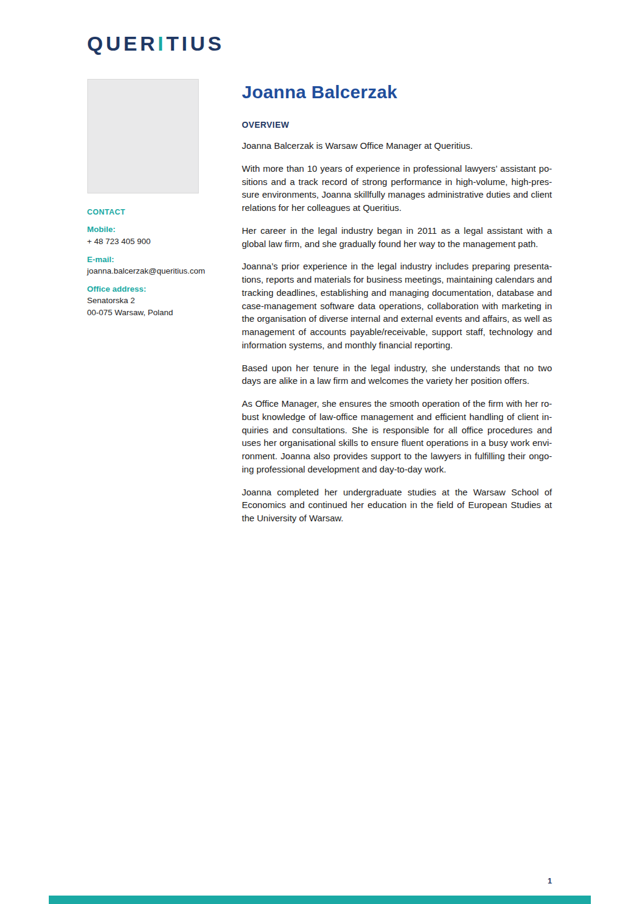QUERITIUS
Contact
Mobile:
+ 48 723 405 900
E-mail:
joanna.balcerzak@queritius.com
Office address:
Senatorska 2
00-075 Warsaw, Poland
Joanna Balcerzak
Overview
Joanna Balcerzak is Warsaw Office Manager at Queritius.
With more than 10 years of experience in professional lawyers’ assistant positions and a track record of strong performance in high-volume, high-pressure environments, Joanna skillfully manages administrative duties and client relations for her colleagues at Queritius.
Her career in the legal industry began in 2011 as a legal assistant with a global law firm, and she gradually found her way to the management path.
Joanna’s prior experience in the legal industry includes preparing presentations, reports and materials for business meetings, maintaining calendars and tracking deadlines, establishing and managing documentation, database and case-management software data operations, collaboration with marketing in the organisation of diverse internal and external events and affairs, as well as management of accounts payable/receivable, support staff, technology and information systems, and monthly financial reporting.
Based upon her tenure in the legal industry, she understands that no two days are alike in a law firm and welcomes the variety her position offers.
As Office Manager, she ensures the smooth operation of the firm with her robust knowledge of law-office management and efficient handling of client inquiries and consultations. She is responsible for all office procedures and uses her organisational skills to ensure fluent operations in a busy work environment. Joanna also provides support to the lawyers in fulfilling their ongoing professional development and day-to-day work.
Joanna completed her undergraduate studies at the Warsaw School of Economics and continued her education in the field of European Studies at the University of Warsaw.
1